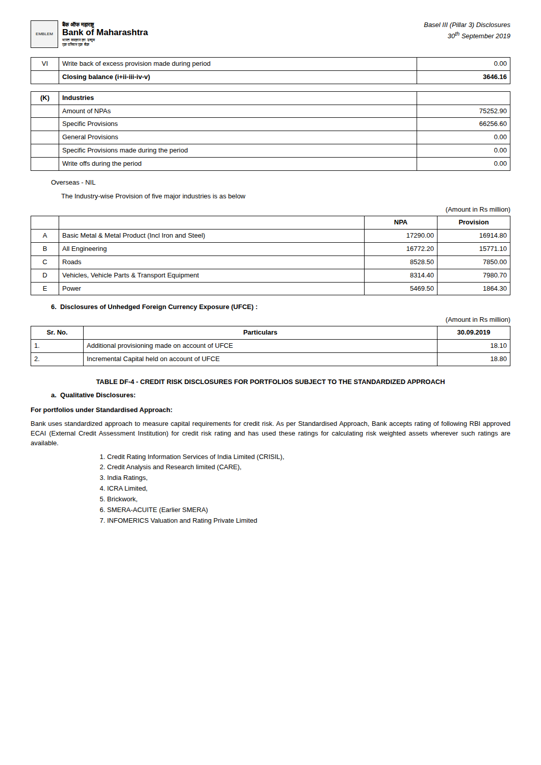EMBLEM
बैंक ऑफ महाराष्ट्र
Bank of Maharashtra
भारत सरकार का उद्यम
एक परिवार एक बैंक
Basel III (Pillar 3) Disclosures
30th September 2019
| VI | Write back of excess provision made during period | 0.00 |
| | Closing balance (i+ii-iii-iv-v) | 3646.16 |
| (K) | Industries | |
| | Amount of NPAs | 75252.90 |
| | Specific Provisions | 66256.60 |
| | General Provisions | 0.00 |
| | Specific Provisions made during the period | 0.00 |
| | Write offs during the period | 0.00 |
Overseas - NIL
The Industry-wise Provision of five major industries is as below
(Amount in Rs million)
| | | NPA | Provision |
| --- | --- | --- | --- |
| A | Basic Metal & Metal Product (Incl Iron and Steel) | 17290.00 | 16914.80 |
| B | All Engineering | 16772.20 | 15771.10 |
| C | Roads | 8528.50 | 7850.00 |
| D | Vehicles, Vehicle Parts & Transport Equipment | 8314.40 | 7980.70 |
| E | Power | 5469.50 | 1864.30 |
6. Disclosures of Unhedged Foreign Currency Exposure (UFCE) :
(Amount in Rs million)
| Sr. No. | Particulars | 30.09.2019 |
| --- | --- | --- |
| 1. | Additional provisioning made on account of UFCE | 18.10 |
| 2. | Incremental Capital held on account of UFCE | 18.80 |
TABLE DF-4 - CREDIT RISK DISCLOSURES FOR PORTFOLIOS SUBJECT TO THE STANDARDIZED APPROACH
a. Qualitative Disclosures:
For portfolios under Standardised Approach:
Bank uses standardized approach to measure capital requirements for credit risk. As per Standardised Approach, Bank accepts rating of following RBI approved ECAI (External Credit Assessment Institution) for credit risk rating and has used these ratings for calculating risk weighted assets wherever such ratings are available.
Credit Rating Information Services of India Limited (CRISIL),
Credit Analysis and Research limited (CARE),
India Ratings,
ICRA Limited,
Brickwork,
SMERA-ACUITE (Earlier SMERA)
INFOMERICS Valuation and Rating Private Limited